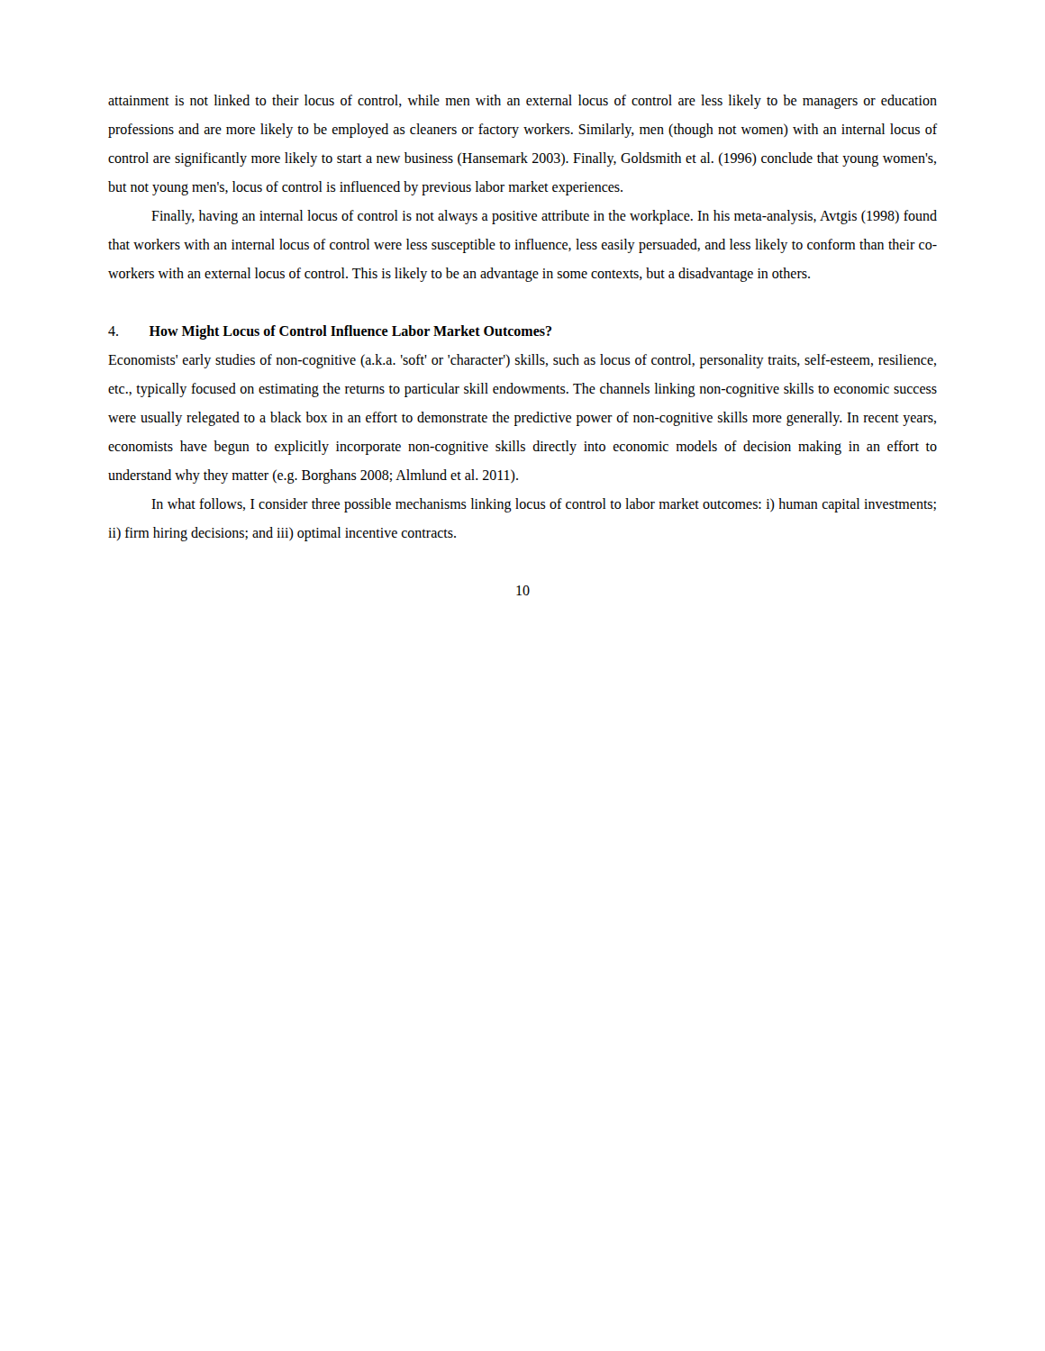attainment is not linked to their locus of control, while men with an external locus of control are less likely to be managers or education professions and are more likely to be employed as cleaners or factory workers. Similarly, men (though not women) with an internal locus of control are significantly more likely to start a new business (Hansemark 2003). Finally, Goldsmith et al. (1996) conclude that young women's, but not young men's, locus of control is influenced by previous labor market experiences.
Finally, having an internal locus of control is not always a positive attribute in the workplace. In his meta-analysis, Avtgis (1998) found that workers with an internal locus of control were less susceptible to influence, less easily persuaded, and less likely to conform than their co-workers with an external locus of control. This is likely to be an advantage in some contexts, but a disadvantage in others.
4. How Might Locus of Control Influence Labor Market Outcomes?
Economists' early studies of non-cognitive (a.k.a. 'soft' or 'character') skills, such as locus of control, personality traits, self-esteem, resilience, etc., typically focused on estimating the returns to particular skill endowments. The channels linking non-cognitive skills to economic success were usually relegated to a black box in an effort to demonstrate the predictive power of non-cognitive skills more generally. In recent years, economists have begun to explicitly incorporate non-cognitive skills directly into economic models of decision making in an effort to understand why they matter (e.g. Borghans 2008; Almlund et al. 2011).
In what follows, I consider three possible mechanisms linking locus of control to labor market outcomes: i) human capital investments; ii) firm hiring decisions; and iii) optimal incentive contracts.
10